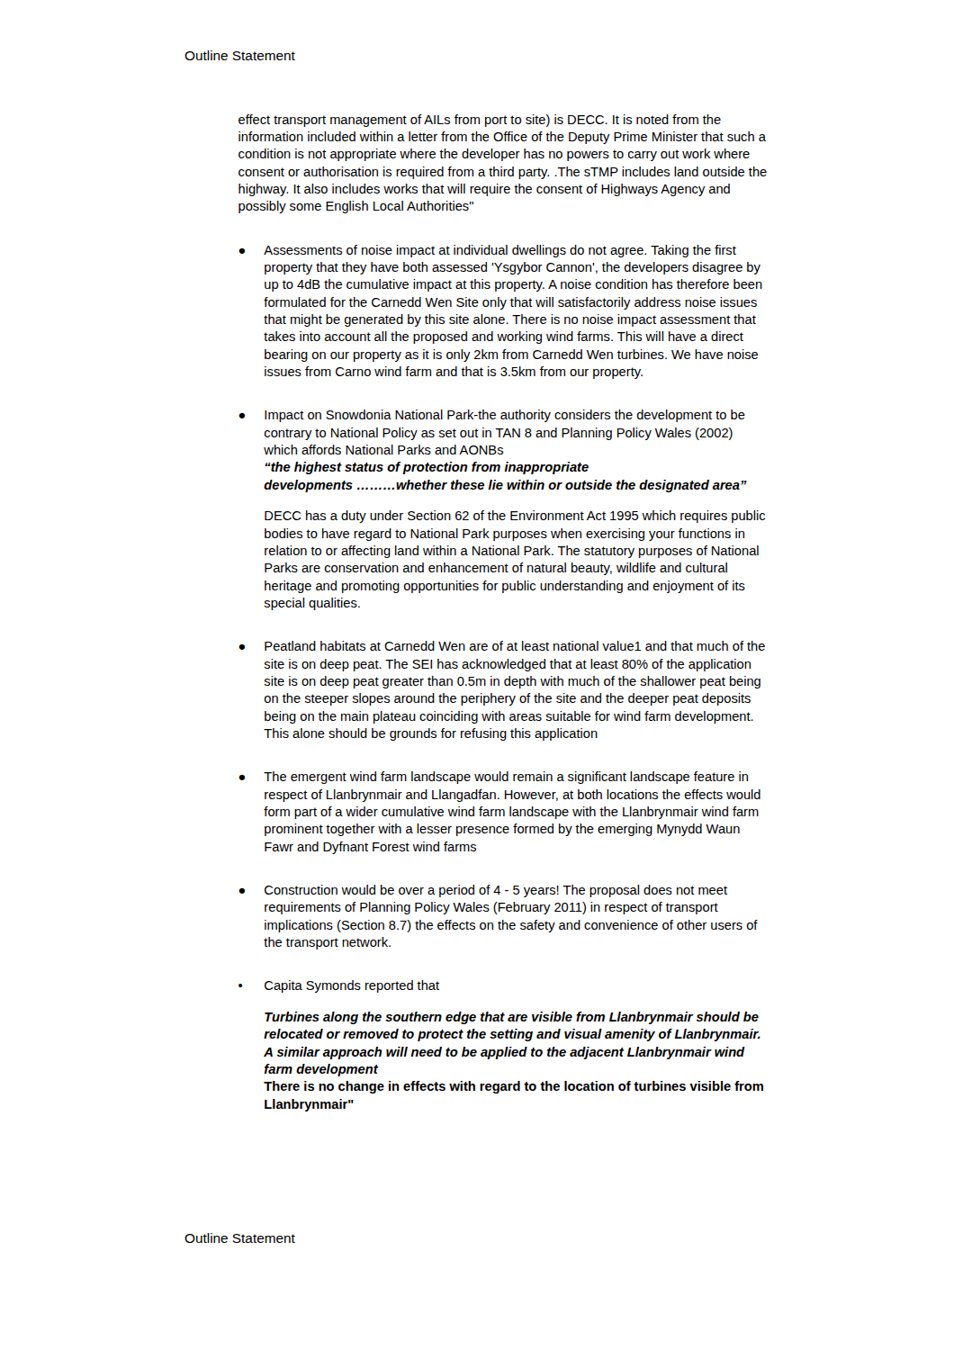Outline Statement
effect transport management of AILs from port to site) is DECC. It is noted from the information included within a letter from the Office of the Deputy Prime Minister that such a condition is not appropriate where the developer has no powers to carry out work where consent or authorisation is required from a third party. .The sTMP includes land outside the highway. It also includes works that will require the consent of Highways Agency and possibly some English Local Authorities"
●
Assessments of noise impact at individual dwellings do not agree. Taking the first property that they have both assessed 'Ysgybor Cannon', the developers disagree by up to 4dB the cumulative impact at this property. A noise condition has therefore been formulated for the Carnedd Wen Site only that will satisfactorily address noise issues that might be generated by this site alone. There is no noise impact assessment that takes into account all the proposed and working wind farms. This will have a direct bearing on our property as it is only 2km from Carnedd Wen turbines. We have noise issues from Carno wind farm and that is 3.5km from our property.
●
Impact on Snowdonia National Park-the authority considers the development to be contrary to National Policy as set out in TAN 8 and Planning Policy Wales (2002) which affords National Parks and AONBs
“the highest status of protection from inappropriate
developments ………whether these lie within or outside the designated area”
DECC has a duty under Section 62 of the Environment Act 1995 which requires public bodies to have regard to National Park purposes when exercising your functions in relation to or affecting land within a National Park. The statutory purposes of National Parks are conservation and enhancement of natural beauty, wildlife and cultural heritage and promoting opportunities for public understanding and enjoyment of its special qualities.
●
Peatland habitats at Carnedd Wen are of at least national value1 and that much of the site is on deep peat. The SEI has acknowledged that at least 80% of the application site is on deep peat greater than 0.5m in depth with much of the shallower peat being on the steeper slopes around the periphery of the site and the deeper peat deposits being on the main plateau coinciding with areas suitable for wind farm development. This alone should be grounds for refusing this application
●
The emergent wind farm landscape would remain a significant landscape feature in respect of Llanbrynmair and Llangadfan. However, at both locations the effects would form part of a wider cumulative wind farm landscape with the Llanbrynmair wind farm prominent together with a lesser presence formed by the emerging Mynydd Waun Fawr and Dyfnant Forest wind farms
●
Construction would be over a period of 4 - 5 years! The proposal does not meet requirements of Planning Policy Wales (February 2011) in respect of transport implications (Section 8.7) the effects on the safety and convenience of other users of the transport network.
•
Capita Symonds reported that
Turbines along the southern edge that are visible from Llanbrynmair should be relocated or removed to protect the setting and visual amenity of Llanbrynmair. A similar approach will need to be applied to the adjacent Llanbrynmair wind farm development
There is no change in effects with regard to the location of turbines visible from Llanbrynmair"
Outline Statement